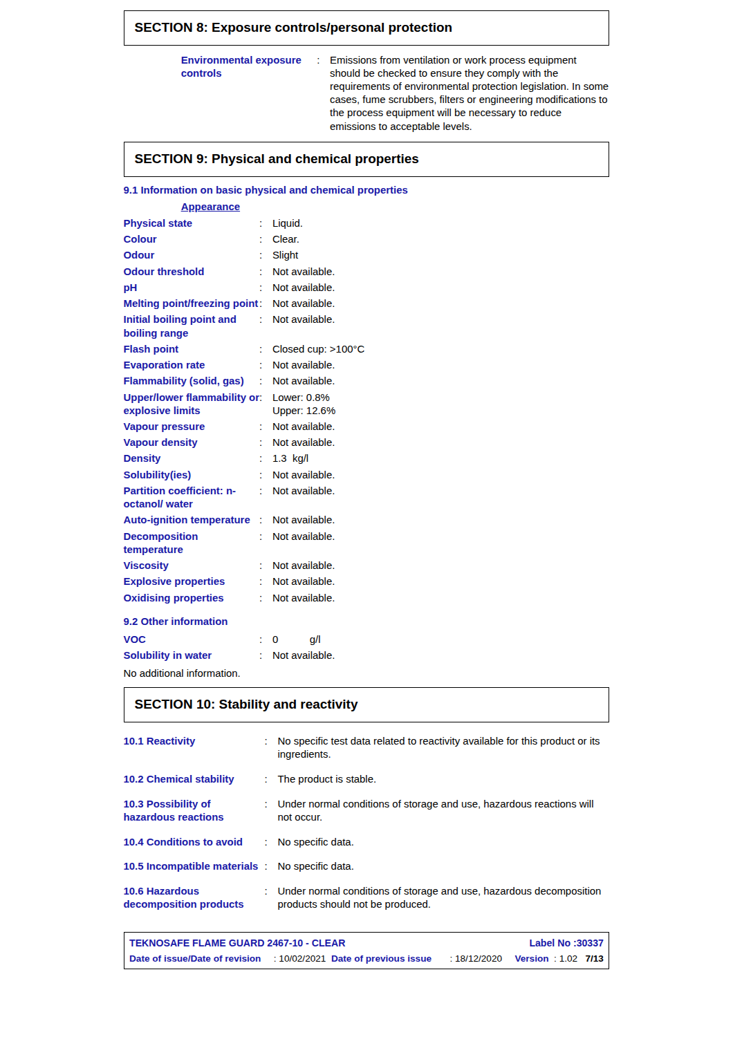SECTION 8: Exposure controls/personal protection
| Environmental exposure controls | : | Emissions from ventilation or work process equipment should be checked to ensure they comply with the requirements of environmental protection legislation. In some cases, fume scrubbers, filters or engineering modifications to the process equipment will be necessary to reduce emissions to acceptable levels. |
SECTION 9: Physical and chemical properties
9.1 Information on basic physical and chemical properties
Appearance
| Physical state | : | Liquid. |
| Colour | : | Clear. |
| Odour | : | Slight |
| Odour threshold | : | Not available. |
| pH | : | Not available. |
| Melting point/freezing point | : | Not available. |
| Initial boiling point and boiling range | : | Not available. |
| Flash point | : | Closed cup: >100°C |
| Evaporation rate | : | Not available. |
| Flammability (solid, gas) | : | Not available. |
| Upper/lower flammability or explosive limits | : | Lower: 0.8% Upper: 12.6% |
| Vapour pressure | : | Not available. |
| Vapour density | : | Not available. |
| Density | : | 1.3 kg/l |
| Solubility(ies) | : | Not available. |
| Partition coefficient: n-octanol/ water | : | Not available. |
| Auto-ignition temperature | : | Not available. |
| Decomposition temperature | : | Not available. |
| Viscosity | : | Not available. |
| Explosive properties | : | Not available. |
| Oxidising properties | : | Not available. |
9.2 Other information
| VOC | : | 0 g/l |
| Solubility in water | : | Not available. |
No additional information.
SECTION 10: Stability and reactivity
| 10.1 Reactivity | : | No specific test data related to reactivity available for this product or its ingredients. |
| 10.2 Chemical stability | : | The product is stable. |
| 10.3 Possibility of hazardous reactions | : | Under normal conditions of storage and use, hazardous reactions will not occur. |
| 10.4 Conditions to avoid | : | No specific data. |
| 10.5 Incompatible materials | : | No specific data. |
| 10.6 Hazardous decomposition products | : | Under normal conditions of storage and use, hazardous decomposition products should not be produced. |
TEKNOSAFE FLAME GUARD 2467-10 - CLEAR
Label No :30337
Date of issue/Date of revision
: 10/02/2021 Date of previous issue : 18/12/2020
Version : 1.02 7/13